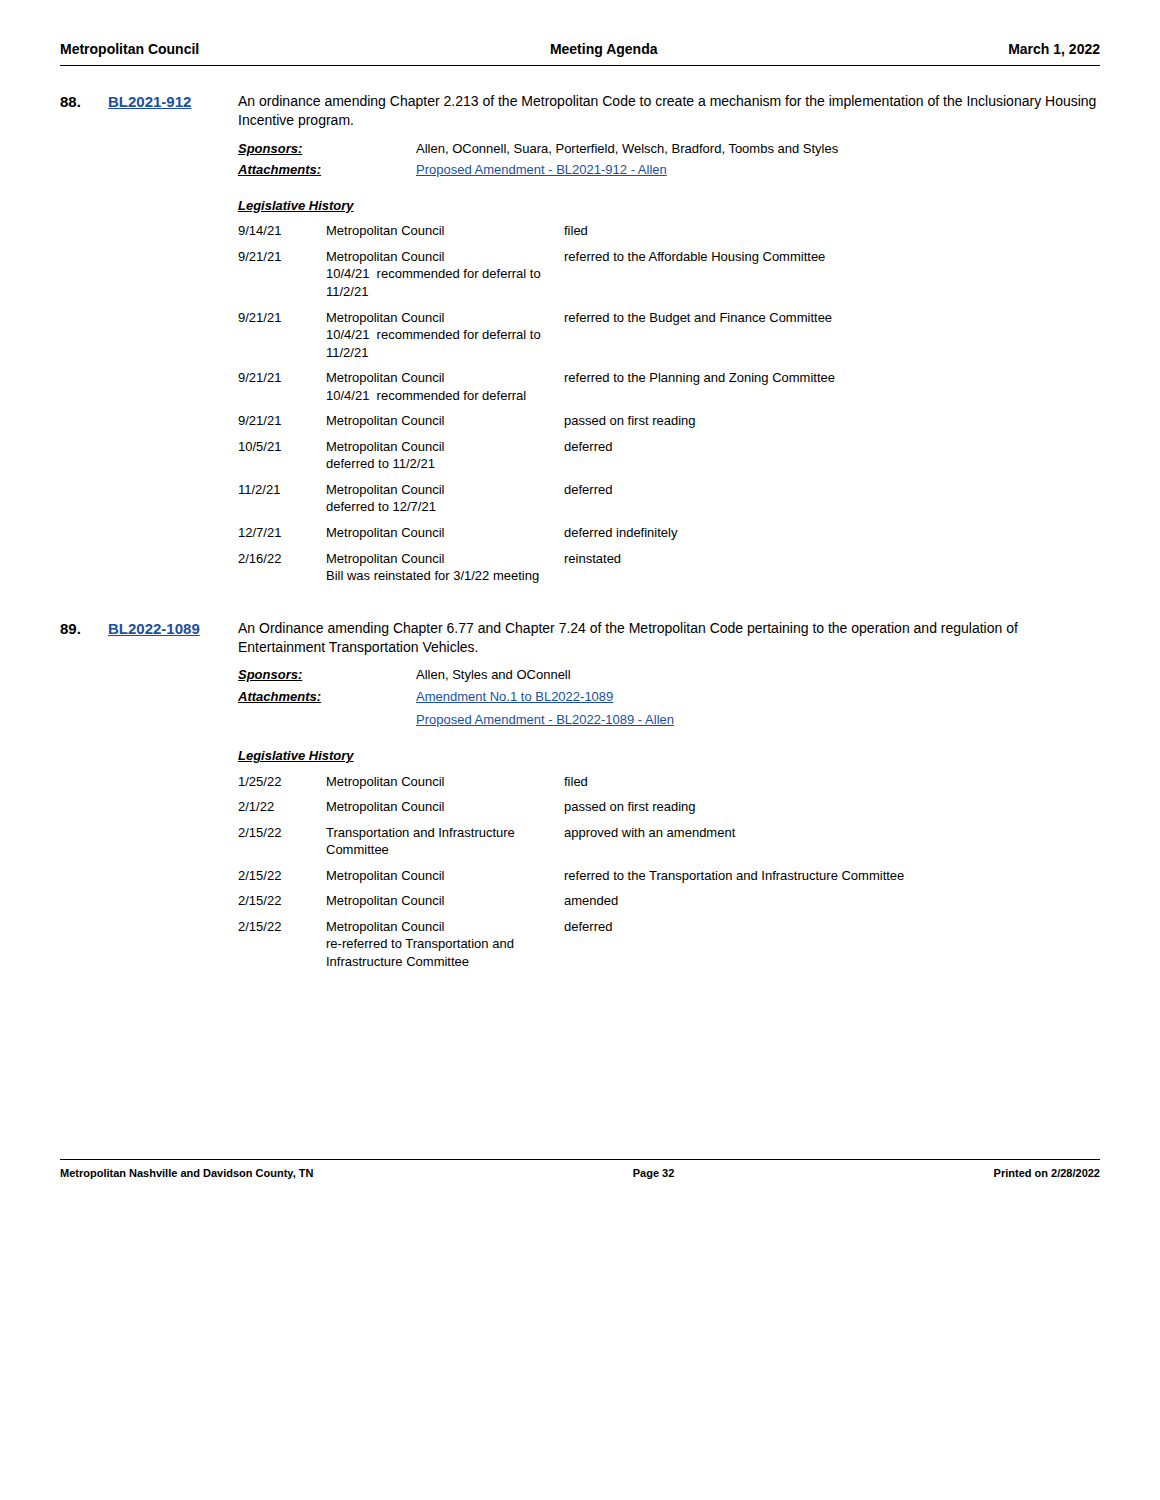Metropolitan Council
Meeting Agenda
March 1, 2022
88.
BL2021-912
An ordinance amending Chapter 2.213 of the Metropolitan Code to create a mechanism for the implementation of the Inclusionary Housing Incentive program.
Sponsors:
Allen, OConnell, Suara, Porterfield, Welsch, Bradford, Toombs and Styles
Attachments:
Proposed Amendment - BL2021-912 - Allen
Legislative History
| 9/14/21 | Metropolitan Council | filed |
| 9/21/21 | Metropolitan Council 10/4/21 recommended for deferral to 11/2/21 | referred to the Affordable Housing Committee |
| 9/21/21 | Metropolitan Council 10/4/21 recommended for deferral to 11/2/21 | referred to the Budget and Finance Committee |
| 9/21/21 | Metropolitan Council 10/4/21 recommended for deferral | referred to the Planning and Zoning Committee |
| 9/21/21 | Metropolitan Council | passed on first reading |
| 10/5/21 | Metropolitan Council deferred to 11/2/21 | deferred |
| 11/2/21 | Metropolitan Council deferred to 12/7/21 | deferred |
| 12/7/21 | Metropolitan Council | deferred indefinitely |
| 2/16/22 | Metropolitan Council Bill was reinstated for 3/1/22 meeting | reinstated |
89.
BL2022-1089
An Ordinance amending Chapter 6.77 and Chapter 7.24 of the Metropolitan Code pertaining to the operation and regulation of Entertainment Transportation Vehicles.
Sponsors:
Allen, Styles and OConnell
Attachments:
Amendment No.1 to BL2022-1089 Proposed Amendment - BL2022-1089 - Allen
Legislative History
| 1/25/22 | Metropolitan Council | filed |
| 2/1/22 | Metropolitan Council | passed on first reading |
| 2/15/22 | Transportation and Infrastructure Committee | approved with an amendment |
| 2/15/22 | Metropolitan Council | referred to the Transportation and Infrastructure Committee |
| 2/15/22 | Metropolitan Council | amended |
| 2/15/22 | Metropolitan Council re-referred to Transportation and Infrastructure Committee | deferred |
Metropolitan Nashville and Davidson County, TN
Page 32
Printed on 2/28/2022